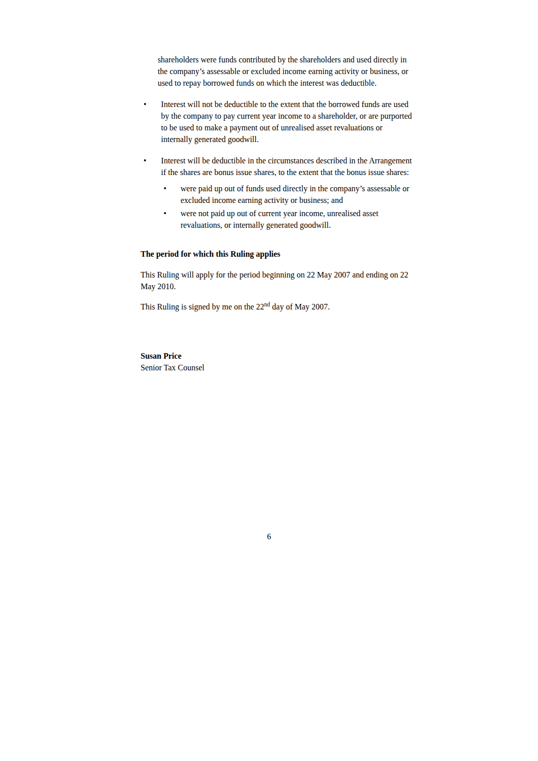shareholders were funds contributed by the shareholders and used directly in the company’s assessable or excluded income earning activity or business, or used to repay borrowed funds on which the interest was deductible.
Interest will not be deductible to the extent that the borrowed funds are used by the company to pay current year income to a shareholder, or are purported to be used to make a payment out of unrealised asset revaluations or internally generated goodwill.
Interest will be deductible in the circumstances described in the Arrangement if the shares are bonus issue shares, to the extent that the bonus issue shares:
were paid up out of funds used directly in the company’s assessable or excluded income earning activity or business; and
were not paid up out of current year income, unrealised asset revaluations, or internally generated goodwill.
The period for which this Ruling applies
This Ruling will apply for the period beginning on 22 May 2007 and ending on 22 May 2010.
This Ruling is signed by me on the 22nd day of May 2007.
Susan Price
Senior Tax Counsel
6